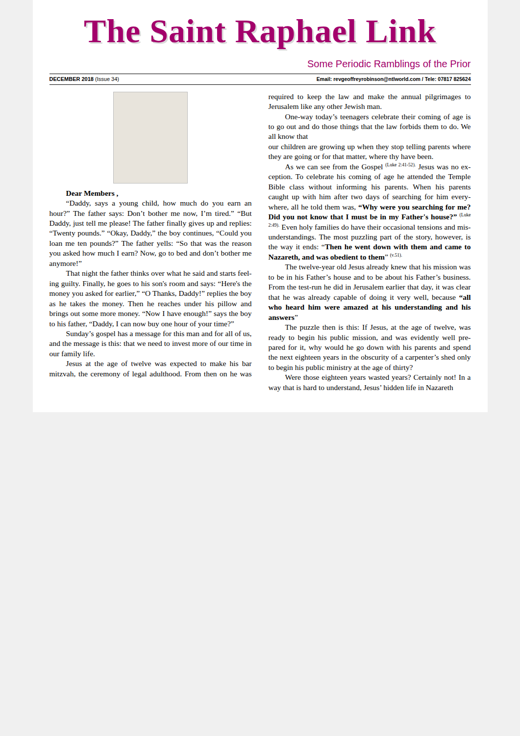The Saint Raphael Link
Some Periodic Ramblings of the Prior
DECEMBER 2018 (Issue 34)
Email: revgeoffreyrobinson@ntlworld.com / Tele: 07817 825624
Dear Members ,
“Daddy, says a young child, how much do you earn an hour?” The father says: Don’t bother me now, I’m tired.” “But Daddy, just tell me please! The father finally gives up and replies: “Twenty pounds.” “Okay, Daddy,” the boy continues, “Could you loan me ten pounds?” The father yells: “So that was the reason you asked how much I earn? Now, go to bed and don’t bother me anymore!”
That night the father thinks over what he said and starts feeling guilty. Finally, he goes to his son's room and says: “Here's the money you asked for earlier,” “O Thanks, Daddy!” replies the boy as he takes the money. Then he reaches under his pillow and brings out some more money. “Now I have enough!” says the boy to his father, “Daddy, I can now buy one hour of your time?”
Sunday’s gospel has a message for this man and for all of us, and the message is this: that we need to invest more of our time in our family life.
Jesus at the age of twelve was expected to make his bar mitzvah, the ceremony of legal adulthood. From then on he was required to keep the law and make the annual pilgrimages to Jerusalem like any other Jewish man.
One-way today’s teenagers celebrate their coming of age is to go out and do those things that the law forbids them to do. We all know that
our children are growing up when they stop telling parents where they are going or for that matter, where thy have been.
As we can see from the Gospel (Luke 2:41-52). Jesus was no exception. To celebrate his coming of age he attended the Temple Bible class without informing his parents. When his parents caught up with him after two days of searching for him everywhere, all he told them was, “Why were you searching for me? Did you not know that I must be in my Father's house?” (Luke 2:49). Even holy families do have their occasional tensions and misunderstandings. The most puzzling part of the story, however, is the way it ends: “Then he went down with them and came to Nazareth, and was obedient to them” (v.51).
The twelve-year old Jesus already knew that his mission was to be in his Father’s house and to be about his Father’s business. From the test-run he did in Jerusalem earlier that day, it was clear that he was already capable of doing it very well, because “all who heard him were amazed at his understanding and his answers”
The puzzle then is this: If Jesus, at the age of twelve, was ready to begin his public mission, and was evidently well prepared for it, why would he go down with his parents and spend the next eighteen years in the obscurity of a carpenter’s shed only to begin his public ministry at the age of thirty?
Were those eighteen years wasted years? Certainly not! In a way that is hard to understand, Jesus’ hidden life in Nazareth